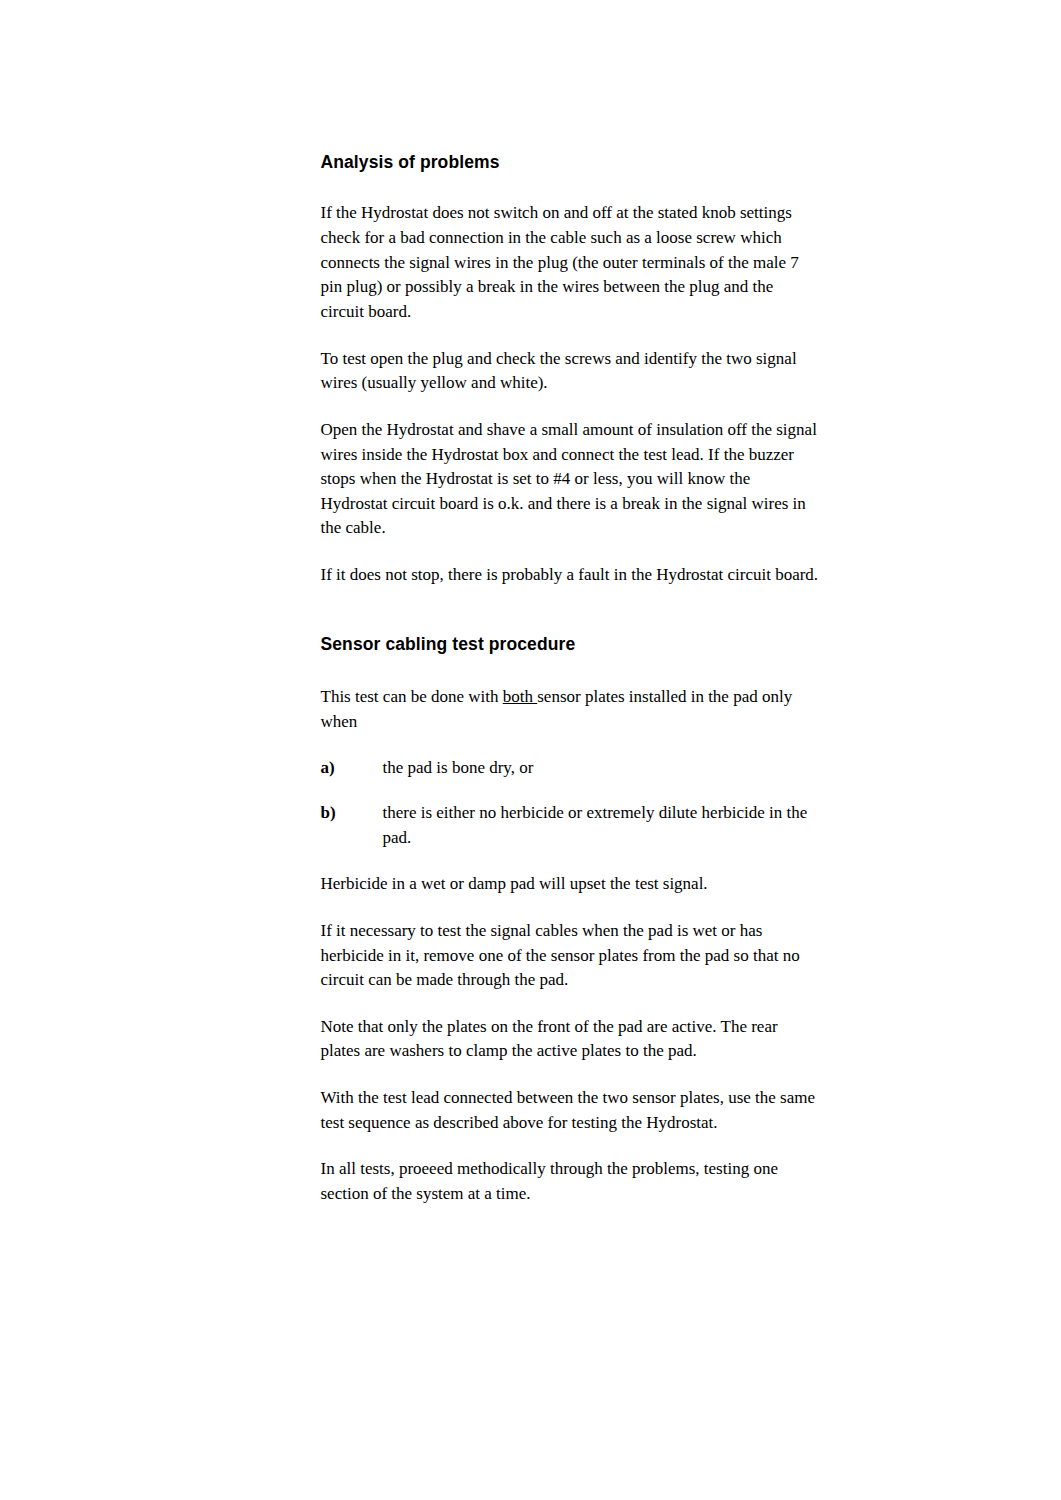Analysis of problems
If the Hydrostat does not switch on and off at the stated knob settings check for a bad connection in the cable such as a loose screw which connects the signal wires in the plug (the outer terminals of the male 7 pin plug) or possibly a break in the wires between the plug and the circuit board.
To test open the plug and check the screws and identify the two signal wires (usually yellow and white).
Open the Hydrostat and shave a small amount of insulation off the signal wires inside the Hydrostat box and connect the test lead. If the buzzer stops when the Hydrostat is set to #4 or less, you will know the Hydrostat circuit board is o.k. and there is a break in the signal wires in the cable.
If it does not stop, there is probably a fault in the Hydrostat circuit board.
Sensor cabling test procedure
This test can be done with both sensor plates installed in the pad only when
a)
the pad is bone dry, or
b)
there is either no herbicide or extremely dilute herbicide in the pad.
Herbicide in a wet or damp pad will upset the test signal.
If it necessary to test the signal cables when the pad is wet or has herbicide in it, remove one of the sensor plates from the pad so that no circuit can be made through the pad.
Note that only the plates on the front of the pad are active. The rear plates are washers to clamp the active plates to the pad.
With the test lead connected between the two sensor plates, use the same test sequence as described above for testing the Hydrostat.
In all tests, proeeed methodically through the problems, testing one section of the system at a time.